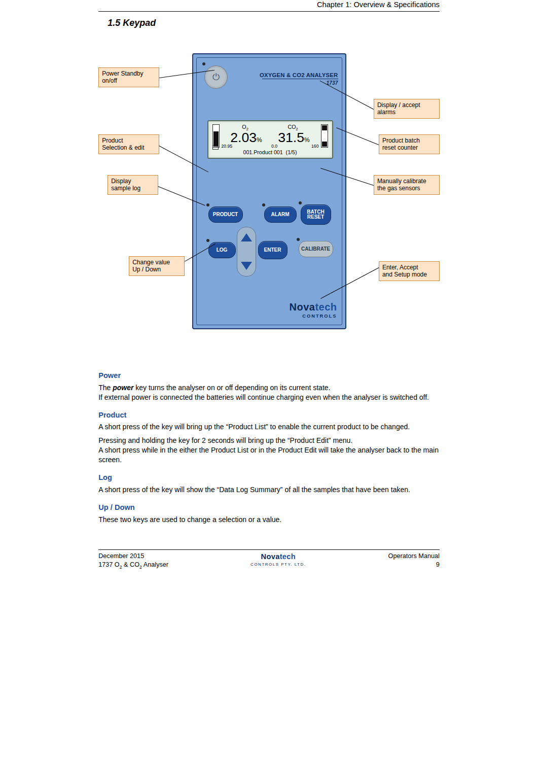Chapter 1: Overview & Specifications
1.5 Keypad
OXYGEN & CO2 ANALYSER1737
O2 CO2
2.03% 31.5%
20.95 0.0 160
001.Product 001 (1/5)
PRODUCT
ALARM
BATCH
RESET
LOG
ENTER
CALIBRATE
Nova tech CONTROLS
Power Standby
on/off
Product
Selection & edit
Display
sample log
Change value
Up / Down
Display / accept
alarms
Product batch
reset counter
Manually calibrate
the gas sensors
Enter, Accept
and Setup mode
Power
The power key turns the analyser on or off depending on its current state.
If external power is connected the batteries will continue charging even when the analyser is switched off.
Product
A short press of the key will bring up the “Product List” to enable the current product to be changed.
Pressing and holding the key for 2 seconds will bring up the “Product Edit” menu.
A short press while in the either the Product List or in the Product Edit will take the analyser back to the main screen.
Log
A short press of the key will show the “Data Log Summary” of all the samples that have been taken.
Up / Down
These two keys are used to change a selection or a value.
December 2015
1737 O2 & CO2 Analyser
Nova tech CONTROLS PTY. LTD.
Operators Manual
9